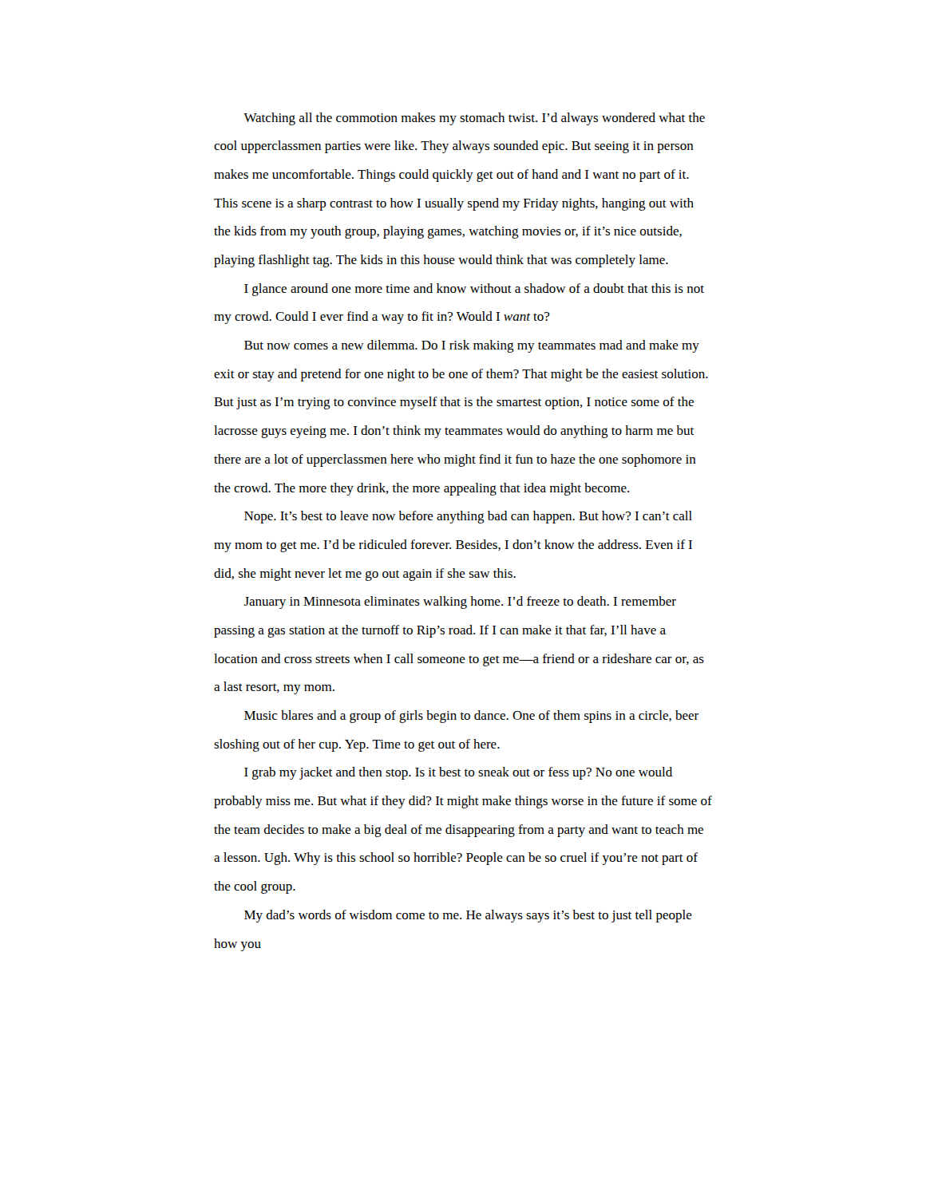Watching all the commotion makes my stomach twist. I’d always wondered what the cool upperclassmen parties were like. They always sounded epic. But seeing it in person makes me uncomfortable. Things could quickly get out of hand and I want no part of it. This scene is a sharp contrast to how I usually spend my Friday nights, hanging out with the kids from my youth group, playing games, watching movies or, if it’s nice outside, playing flashlight tag. The kids in this house would think that was completely lame.
I glance around one more time and know without a shadow of a doubt that this is not my crowd. Could I ever find a way to fit in? Would I want to?
But now comes a new dilemma. Do I risk making my teammates mad and make my exit or stay and pretend for one night to be one of them? That might be the easiest solution. But just as I’m trying to convince myself that is the smartest option, I notice some of the lacrosse guys eyeing me. I don’t think my teammates would do anything to harm me but there are a lot of upperclassmen here who might find it fun to haze the one sophomore in the crowd. The more they drink, the more appealing that idea might become.
Nope. It’s best to leave now before anything bad can happen. But how? I can’t call my mom to get me. I’d be ridiculed forever. Besides, I don’t know the address. Even if I did, she might never let me go out again if she saw this.
January in Minnesota eliminates walking home. I’d freeze to death. I remember passing a gas station at the turnoff to Rip’s road. If I can make it that far, I’ll have a location and cross streets when I call someone to get me—a friend or a rideshare car or, as a last resort, my mom.
Music blares and a group of girls begin to dance. One of them spins in a circle, beer sloshing out of her cup. Yep. Time to get out of here.
I grab my jacket and then stop. Is it best to sneak out or fess up? No one would probably miss me. But what if they did? It might make things worse in the future if some of the team decides to make a big deal of me disappearing from a party and want to teach me a lesson. Ugh. Why is this school so horrible? People can be so cruel if you’re not part of the cool group.
My dad’s words of wisdom come to me. He always says it’s best to just tell people how you